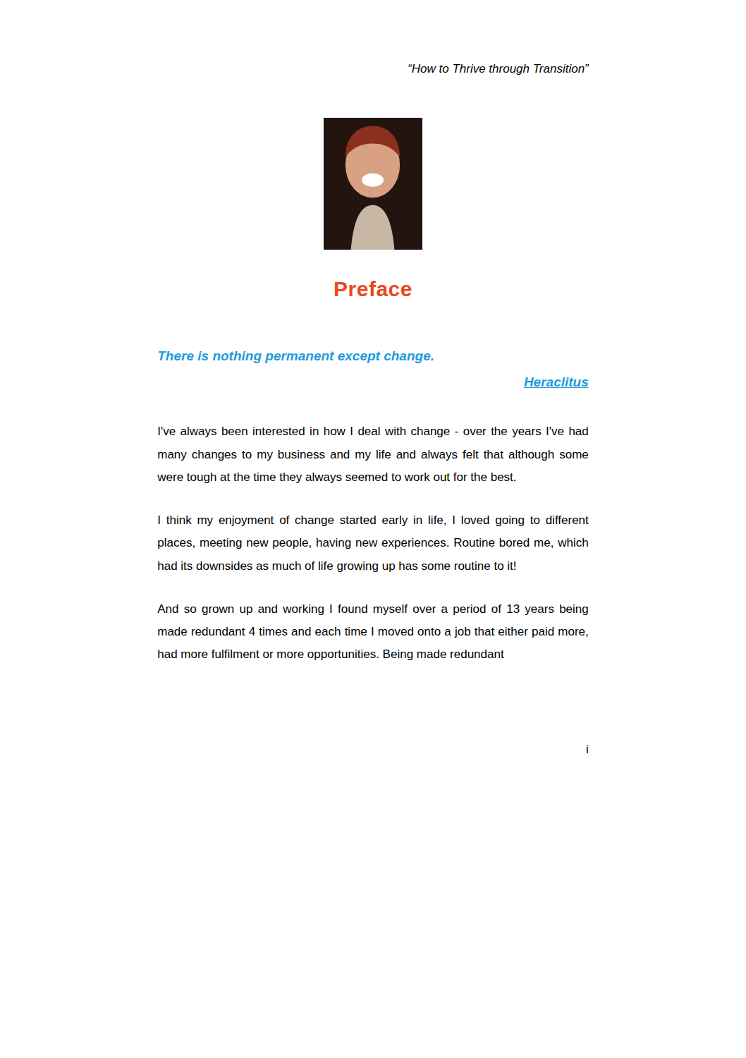“How to Thrive through Transition”
Preface
There is nothing permanent except change.
Heraclitus
I've always been interested in how I deal with change - over the years I've had many changes to my business and my life and always felt that although some were tough at the time they always seemed to work out for the best.
I think my enjoyment of change started early in life, I loved going to different places, meeting new people, having new experiences. Routine bored me, which had its downsides as much of life growing up has some routine to it!
And so grown up and working I found myself over a period of 13 years being made redundant 4 times and each time I moved onto a job that either paid more, had more fulfilment or more opportunities. Being made redundant
i